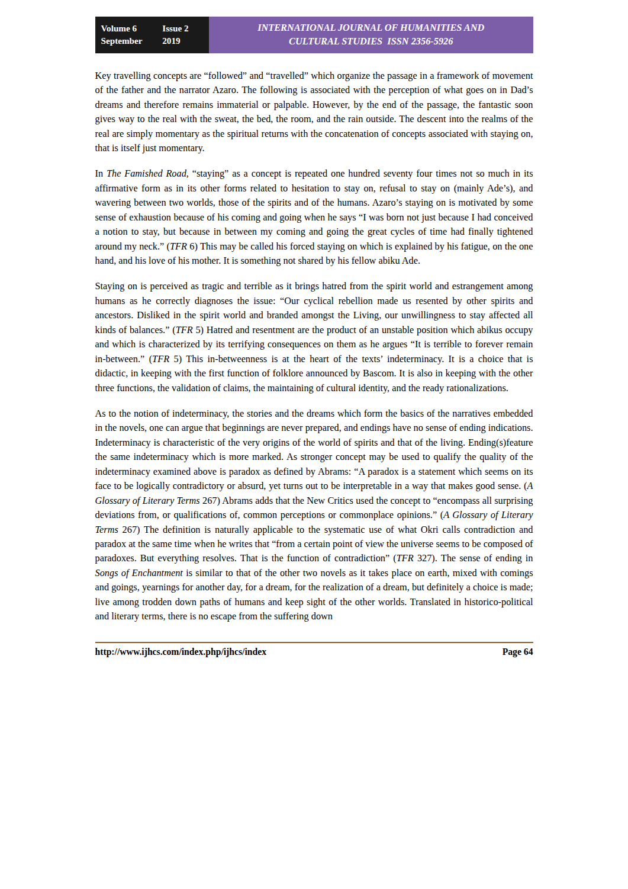| Volume 6 | Issue 2 |
| September | 2019 |
INTERNATIONAL JOURNAL OF HUMANITIES AND
CULTURAL STUDIES ISSN 2356-5926
Key travelling concepts are “followed” and “travelled” which organize the passage in a framework of movement of the father and the narrator Azaro. The following is associated with the perception of what goes on in Dad’s dreams and therefore remains immaterial or palpable. However, by the end of the passage, the fantastic soon gives way to the real with the sweat, the bed, the room, and the rain outside. The descent into the realms of the real are simply momentary as the spiritual returns with the concatenation of concepts associated with staying on, that is itself just momentary.
In The Famished Road, “staying” as a concept is repeated one hundred seventy four times not so much in its affirmative form as in its other forms related to hesitation to stay on, refusal to stay on (mainly Ade’s), and wavering between two worlds, those of the spirits and of the humans. Azaro’s staying on is motivated by some sense of exhaustion because of his coming and going when he says “I was born not just because I had conceived a notion to stay, but because in between my coming and going the great cycles of time had finally tightened around my neck.” (TFR 6) This may be called his forced staying on which is explained by his fatigue, on the one hand, and his love of his mother. It is something not shared by his fellow abiku Ade.
Staying on is perceived as tragic and terrible as it brings hatred from the spirit world and estrangement among humans as he correctly diagnoses the issue: “Our cyclical rebellion made us resented by other spirits and ancestors. Disliked in the spirit world and branded amongst the Living, our unwillingness to stay affected all kinds of balances.” (TFR 5) Hatred and resentment are the product of an unstable position which abikus occupy and which is characterized by its terrifying consequences on them as he argues “It is terrible to forever remain in-between.” (TFR 5) This in-betweenness is at the heart of the texts’ indeterminacy. It is a choice that is didactic, in keeping with the first function of folklore announced by Bascom. It is also in keeping with the other three functions, the validation of claims, the maintaining of cultural identity, and the ready rationalizations.
As to the notion of indeterminacy, the stories and the dreams which form the basics of the narratives embedded in the novels, one can argue that beginnings are never prepared, and endings have no sense of ending indications. Indeterminacy is characteristic of the very origins of the world of spirits and that of the living. Ending(s)feature the same indeterminacy which is more marked. As stronger concept may be used to qualify the quality of the indeterminacy examined above is paradox as defined by Abrams: “A paradox is a statement which seems on its face to be logically contradictory or absurd, yet turns out to be interpretable in a way that makes good sense. (A Glossary of Literary Terms 267) Abrams adds that the New Critics used the concept to “encompass all surprising deviations from, or qualifications of, common perceptions or commonplace opinions.” (A Glossary of Literary Terms 267) The definition is naturally applicable to the systematic use of what Okri calls contradiction and paradox at the same time when he writes that “from a certain point of view the universe seems to be composed of paradoxes. But everything resolves. That is the function of contradiction” (TFR 327). The sense of ending in Songs of Enchantment is similar to that of the other two novels as it takes place on earth, mixed with comings and goings, yearnings for another day, for a dream, for the realization of a dream, but definitely a choice is made; live among trodden down paths of humans and keep sight of the other worlds. Translated in historico-political and literary terms, there is no escape from the suffering down
http://www.ijhcs.com/index.php/ijhcs/index Page 64